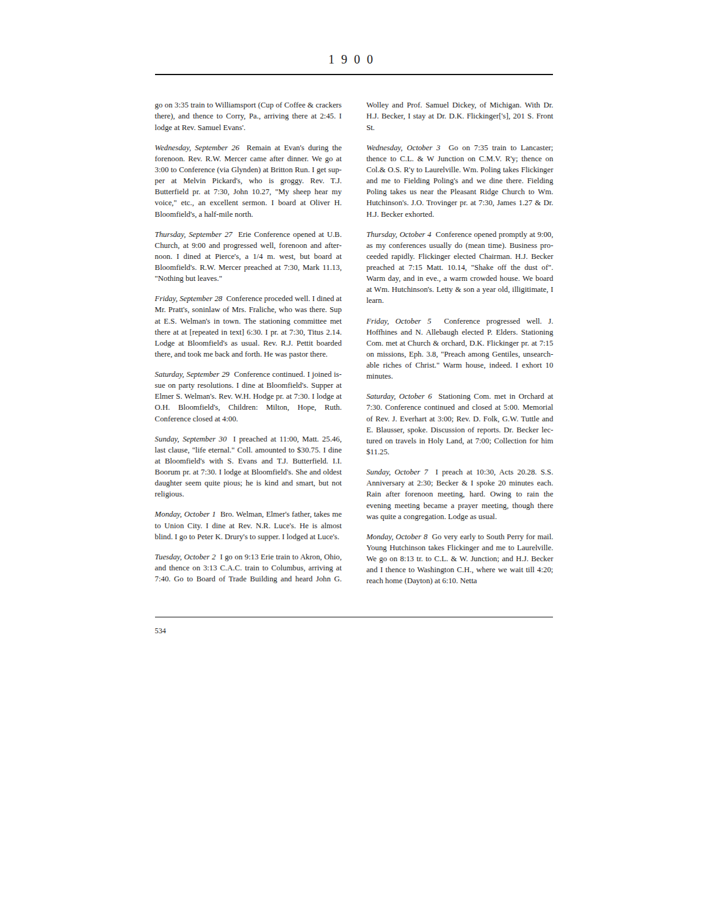1900
go on 3:35 train to Williamsport (Cup of Coffee & crackers there), and thence to Corry, Pa., arriving there at 2:45. I lodge at Rev. Samuel Evans'.
Wednesday, September 26 Remain at Evan's during the forenoon. Rev. R.W. Mercer came after dinner. We go at 3:00 to Conference (via Glynden) at Britton Run. I get supper at Melvin Pickard's, who is groggy. Rev. T.J. Butterfield pr. at 7:30, John 10.27, "My sheep hear my voice," etc., an excellent sermon. I board at Oliver H. Bloomfield's, a half-mile north.
Thursday, September 27 Erie Conference opened at U.B. Church, at 9:00 and progressed well, forenoon and afternoon. I dined at Pierce's, a 1/4 m. west, but board at Bloomfield's. R.W. Mercer preached at 7:30, Mark 11.13, "Nothing but leaves."
Friday, September 28 Conference proceded well. I dined at Mr. Pratt's, soninlaw of Mrs. Fraliche, who was there. Sup at E.S. Welman's in town. The stationing committee met there at at [repeated in text] 6:30. I pr. at 7:30, Titus 2.14. Lodge at Bloomfield's as usual. Rev. R.J. Pettit boarded there, and took me back and forth. He was pastor there.
Saturday, September 29 Conference continued. I joined issue on party resolutions. I dine at Bloomfield's. Supper at Elmer S. Welman's. Rev. W.H. Hodge pr. at 7:30. I lodge at O.H. Bloomfield's, Children: Milton, Hope, Ruth. Conference closed at 4:00.
Sunday, September 30 I preached at 11:00, Matt. 25.46, last clause, "life eternal." Coll. amounted to $30.75. I dine at Bloomfield's with S. Evans and T.J. Butterfield. I.I. Boorum pr. at 7:30. I lodge at Bloomfield's. She and oldest daughter seem quite pious; he is kind and smart, but not religious.
Monday, October 1 Bro. Welman, Elmer's father, takes me to Union City. I dine at Rev. N.R. Luce's. He is almost blind. I go to Peter K. Drury's to supper. I lodged at Luce's.
Tuesday, October 2 I go on 9:13 Erie train to Akron, Ohio, and thence on 3:13 C.A.C. train to Columbus, arriving at 7:40. Go to Board of Trade Building and heard John G. Wolley and Prof. Samuel Dickey, of Michigan. With Dr. H.J. Becker, I stay at Dr. D.K. Flickinger['s], 201 S. Front St.
Wednesday, October 3 Go on 7:35 train to Lancaster; thence to C.L. & W Junction on C.M.V. R'y; thence on Col.& O.S. R'y to Laurelville. Wm. Poling takes Flickinger and me to Fielding Poling's and we dine there. Fielding Poling takes us near the Pleasant Ridge Church to Wm. Hutchinson's. J.O. Trovinger pr. at 7:30, James 1.27 & Dr. H.J. Becker exhorted.
Thursday, October 4 Conference opened promptly at 9:00, as my conferences usually do (mean time). Business proceeded rapidly. Flickinger elected Chairman. H.J. Becker preached at 7:15 Matt. 10.14, "Shake off the dust of". Warm day, and in eve., a warm crowded house. We board at Wm. Hutchinson's. Letty & son a year old, illigitimate, I learn.
Friday, October 5 Conference progressed well. J. Hoffhines and N. Allebaugh elected P. Elders. Stationing Com. met at Church & orchard, D.K. Flickinger pr. at 7:15 on missions, Eph. 3.8, "Preach among Gentiles, unsearchable riches of Christ." Warm house, indeed. I exhort 10 minutes.
Saturday, October 6 Stationing Com. met in Orchard at 7:30. Conference continued and closed at 5:00. Memorial of Rev. J. Everhart at 3:00; Rev. D. Folk, G.W. Tuttle and E. Blausser, spoke. Discussion of reports. Dr. Becker lectured on travels in Holy Land, at 7:00; Collection for him $11.25.
Sunday, October 7 I preach at 10:30, Acts 20.28. S.S. Anniversary at 2:30; Becker & I spoke 20 minutes each. Rain after forenoon meeting, hard. Owing to rain the evening meeting became a prayer meeting, though there was quite a congregation. Lodge as usual.
Monday, October 8 Go very early to South Perry for mail. Young Hutchinson takes Flickinger and me to Laurelville. We go on 8:13 tr. to C.L. & W. Junction; and H.J. Becker and I thence to Washington C.H., where we wait till 4:20; reach home (Dayton) at 6:10. Netta
534